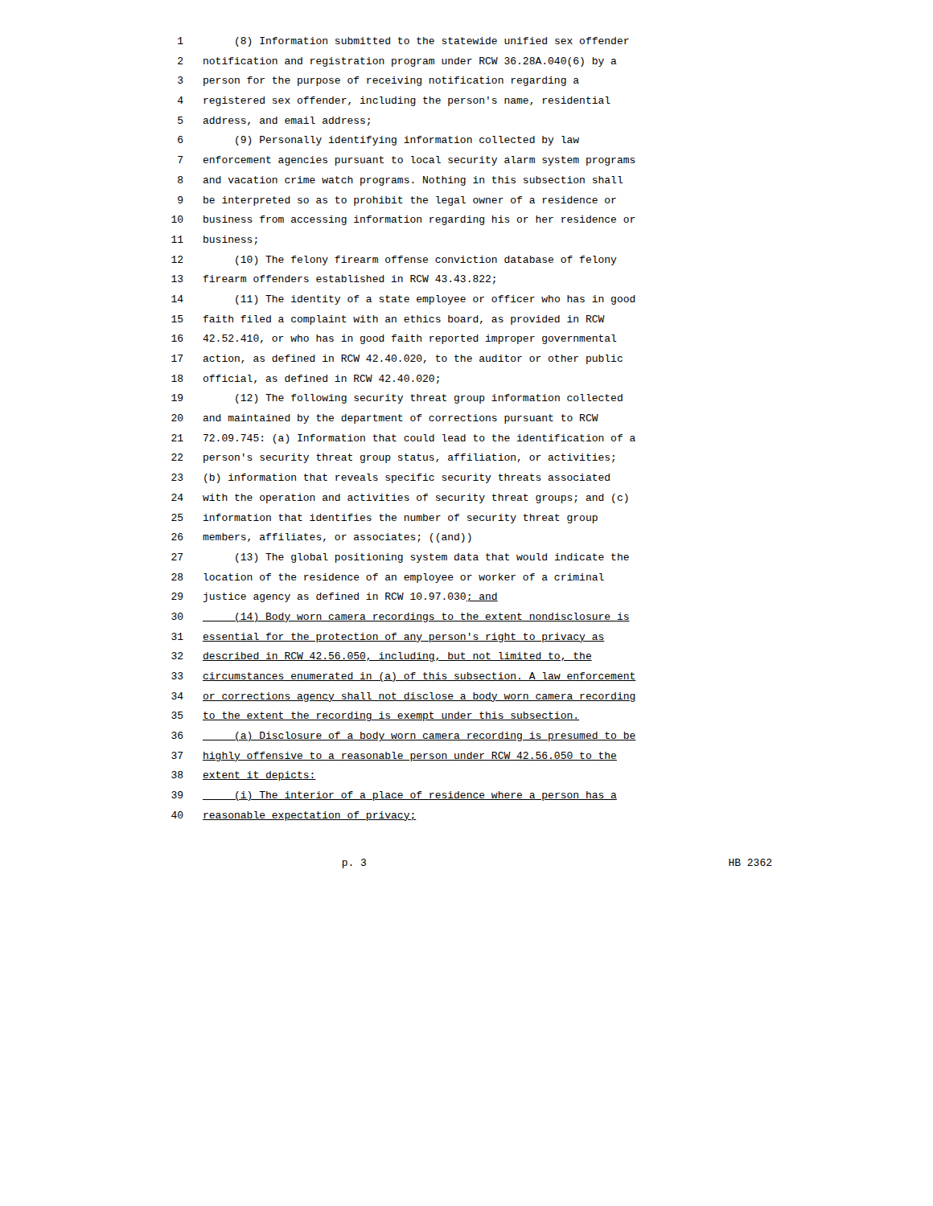(8) Information submitted to the statewide unified sex offender
notification and registration program under RCW 36.28A.040(6) by a
person for the purpose of receiving notification regarding a
registered sex offender, including the person's name, residential
address, and email address;
(9) Personally identifying information collected by law
enforcement agencies pursuant to local security alarm system programs
and vacation crime watch programs. Nothing in this subsection shall
be interpreted so as to prohibit the legal owner of a residence or
business from accessing information regarding his or her residence or
business;
(10) The felony firearm offense conviction database of felony
firearm offenders established in RCW 43.43.822;
(11) The identity of a state employee or officer who has in good
faith filed a complaint with an ethics board, as provided in RCW
42.52.410, or who has in good faith reported improper governmental
action, as defined in RCW 42.40.020, to the auditor or other public
official, as defined in RCW 42.40.020;
(12) The following security threat group information collected
and maintained by the department of corrections pursuant to RCW
72.09.745: (a) Information that could lead to the identification of a
person's security threat group status, affiliation, or activities;
(b) information that reveals specific security threats associated
with the operation and activities of security threat groups; and (c)
information that identifies the number of security threat group
members, affiliates, or associates; ((and))
(13) The global positioning system data that would indicate the
location of the residence of an employee or worker of a criminal
justice agency as defined in RCW 10.97.030; and
(14) Body worn camera recordings to the extent nondisclosure is
essential for the protection of any person's right to privacy as
described in RCW 42.56.050, including, but not limited to, the
circumstances enumerated in (a) of this subsection. A law enforcement
or corrections agency shall not disclose a body worn camera recording
to the extent the recording is exempt under this subsection.
(a) Disclosure of a body worn camera recording is presumed to be
highly offensive to a reasonable person under RCW 42.56.050 to the
extent it depicts:
(i) The interior of a place of residence where a person has a
reasonable expectation of privacy;
p. 3 HB 2362